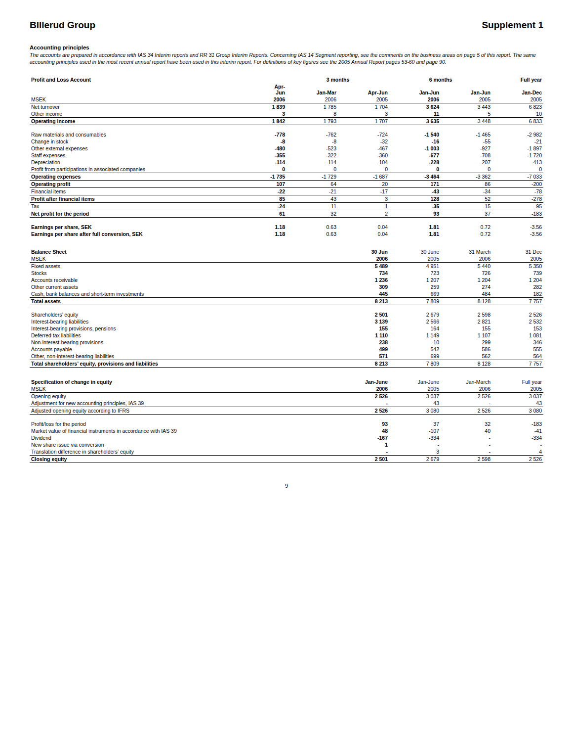Billerud Group
Supplement 1
Accounting principles
The accounts are prepared in accordance with IAS 34 Interim reports and RR 31 Group Interim Reports. Concerning IAS 14 Segment reporting, see the comments on the business areas on page 5 of this report. The same accounting principles used in the most recent annual report have been used in this interim report. For definitions of key figures see the 2005 Annual Report pages 53-60 and page 90.
| Profit and Loss Account | | 3 months | 6 months | Full year |
| | Apr- Jun | Jan-Mar | Apr-Jun | Jan-Jun | Jan-Jun | Jan-Dec |
| MSEK | 2006 | 2006 | 2005 | 2006 | 2005 | 2005 |
| Net turnover | 1 839 | 1 785 | 1 704 | 3 624 | 3 443 | 6 823 |
| Other income | 3 | 8 | 3 | 11 | 5 | 10 |
| Operating income | 1 842 | 1 793 | 1 707 | 3 635 | 3 448 | 6 833 |
| Raw materials and consumables | -778 | -762 | -724 | -1 540 | -1 465 | -2 982 |
| Change in stock | -8 | -8 | -32 | -16 | -55 | -21 |
| Other external expenses | -480 | -523 | -467 | -1 003 | -927 | -1 897 |
| Staff expenses | -355 | -322 | -360 | -677 | -708 | -1 720 |
| Depreciation | -114 | -114 | -104 | -228 | -207 | -413 |
| Profit from participations in associated companies | 0 | 0 | 0 | 0 | 0 | 0 |
| Operating expenses | -1 735 | -1 729 | -1 687 | -3 464 | -3 362 | -7 033 |
| Operating profit | 107 | 64 | 20 | 171 | 86 | -200 |
| Financial items | -22 | -21 | -17 | -43 | -34 | -78 |
| Profit after financial items | 85 | 43 | 3 | 128 | 52 | -278 |
| Tax | -24 | -11 | -1 | -35 | -15 | 95 |
| Net profit for the period | 61 | 32 | 2 | 93 | 37 | -183 |
| Earnings per share, SEK | 1.18 | 0.63 | 0.04 | 1.81 | 0.72 | -3.56 |
| Earnings per share after full conversion, SEK | 1.18 | 0.63 | 0.04 | 1.81 | 0.72 | -3.56 |
| Balance Sheet | | | 30 Jun | 30 June | 31 March | 31 Dec |
| MSEK | | | 2006 | 2005 | 2006 | 2005 |
| Fixed assets | | | 5 489 | 4 951 | 5 440 | 5 350 |
| Stocks | | | 734 | 723 | 726 | 739 |
| Accounts receivable | | | 1 236 | 1 207 | 1 204 | 1 204 |
| Other current assets | | | 309 | 259 | 274 | 282 |
| Cash, bank balances and short-term investments | | | 445 | 669 | 484 | 182 |
| Total assets | | | 8 213 | 7 809 | 8 128 | 7 757 |
| Shareholders’ equity | | | 2 501 | 2 679 | 2 598 | 2 526 |
| Interest-bearing liabilities | | | 3 139 | 2 566 | 2 821 | 2 532 |
| Interest-bearing provisions, pensions | | | 155 | 164 | 155 | 153 |
| Deferred tax liabilities | | | 1 110 | 1 149 | 1 107 | 1 081 |
| Non-interest-bearing provisions | | | 238 | 10 | 299 | 346 |
| Accounts payable | | | 499 | 542 | 586 | 555 |
| Other, non-interest-bearing liabilities | | | 571 | 699 | 562 | 564 |
| Total shareholders’ equity, provisions and liabilities | | | 8 213 | 7 809 | 8 128 | 7 757 |
| Specification of change in equity | | | Jan-June | Jan-June | Jan-March | Full year |
| MSEK | | | 2006 | 2005 | 2006 | 2005 |
| Opening equity | | | 2 526 | 3 037 | 2 526 | 3 037 |
| Adjustment for new accounting principles, IAS 39 | | | - | 43 | - | 43 |
| Adjusted opening equity according to IFRS | | | 2 526 | 3 080 | 2 526 | 3 080 |
| Profit/loss for the period | | | 93 | 37 | 32 | -183 |
| Market value of financial instruments in accordance with IAS 39 | | | 48 | -107 | 40 | -41 |
| Dividend | | | -167 | -334 | - | -334 |
| New share issue via conversion | | | 1 | - | - | - |
| Translation difference in shareholders’ equity | | | - | 3 | - | 4 |
| Closing equity | | | 2 501 | 2 679 | 2 598 | 2 526 |
9